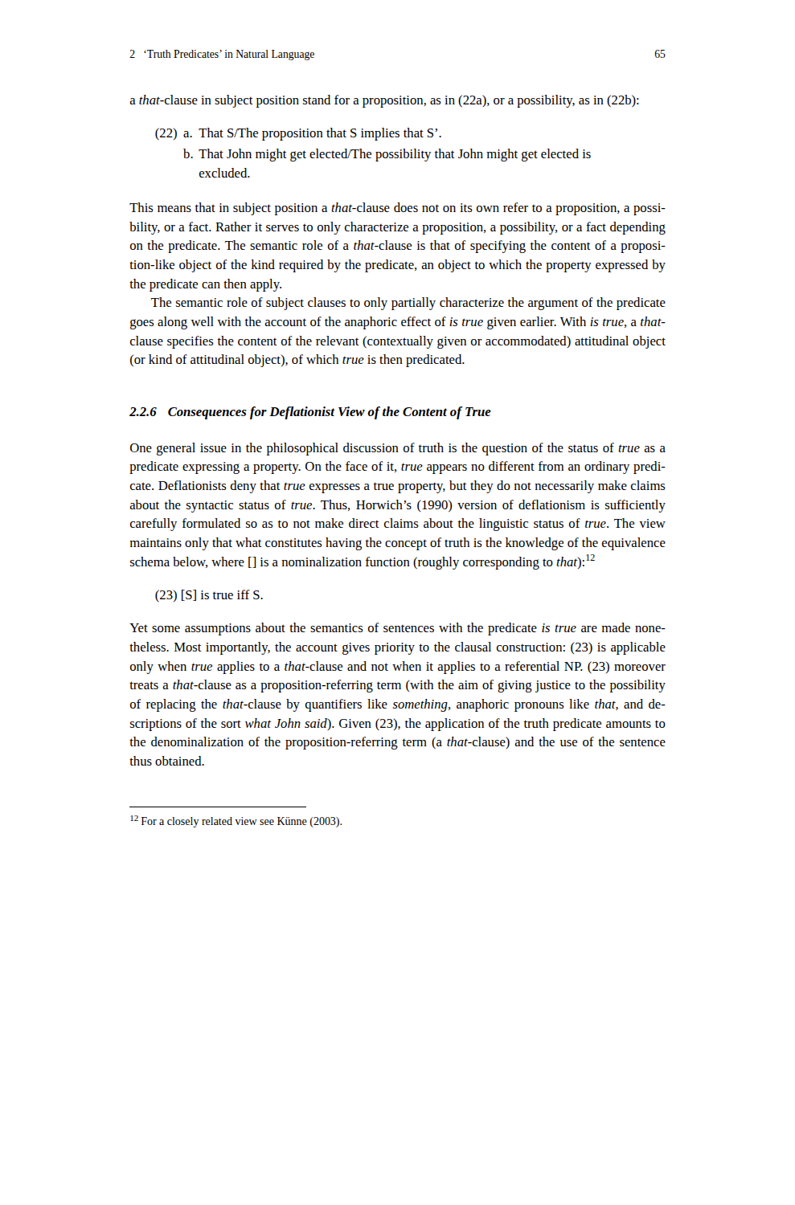2 ‘Truth Predicates’ in Natural Language 65
a that-clause in subject position stand for a proposition, as in (22a), or a possibility, as in (22b):
| (22) | a. | That S/The proposition that S implies that S’. |
| | b. | That John might get elected/The possibility that John might get elected is excluded. |
This means that in subject position a that-clause does not on its own refer to a proposition, a possibility, or a fact. Rather it serves to only characterize a proposition, a possibility, or a fact depending on the predicate. The semantic role of a that-clause is that of specifying the content of a proposition-like object of the kind required by the predicate, an object to which the property expressed by the predicate can then apply.
The semantic role of subject clauses to only partially characterize the argument of the predicate goes along well with the account of the anaphoric effect of is true given earlier. With is true, a that-clause specifies the content of the relevant (contextually given or accommodated) attitudinal object (or kind of attitudinal object), of which true is then predicated.
2.2.6 Consequences for Deflationist View of the Content of True
One general issue in the philosophical discussion of truth is the question of the status of true as a predicate expressing a property. On the face of it, true appears no different from an ordinary predicate. Deflationists deny that true expresses a true property, but they do not necessarily make claims about the syntactic status of true. Thus, Horwich’s (1990) version of deflationism is sufficiently carefully formulated so as to not make direct claims about the linguistic status of true. The view maintains only that what constitutes having the concept of truth is the knowledge of the equivalence schema below, where [] is a nominalization function (roughly corresponding to that):12
(23) [S] is true iff S.
Yet some assumptions about the semantics of sentences with the predicate is true are made nonetheless. Most importantly, the account gives priority to the clausal construction: (23) is applicable only when true applies to a that-clause and not when it applies to a referential NP. (23) moreover treats a that-clause as a proposition-referring term (with the aim of giving justice to the possibility of replacing the that-clause by quantifiers like something, anaphoric pronouns like that, and descriptions of the sort what John said). Given (23), the application of the truth predicate amounts to the denominalization of the proposition-referring term (a that-clause) and the use of the sentence thus obtained.
12For a closely related view see Künne (2003).